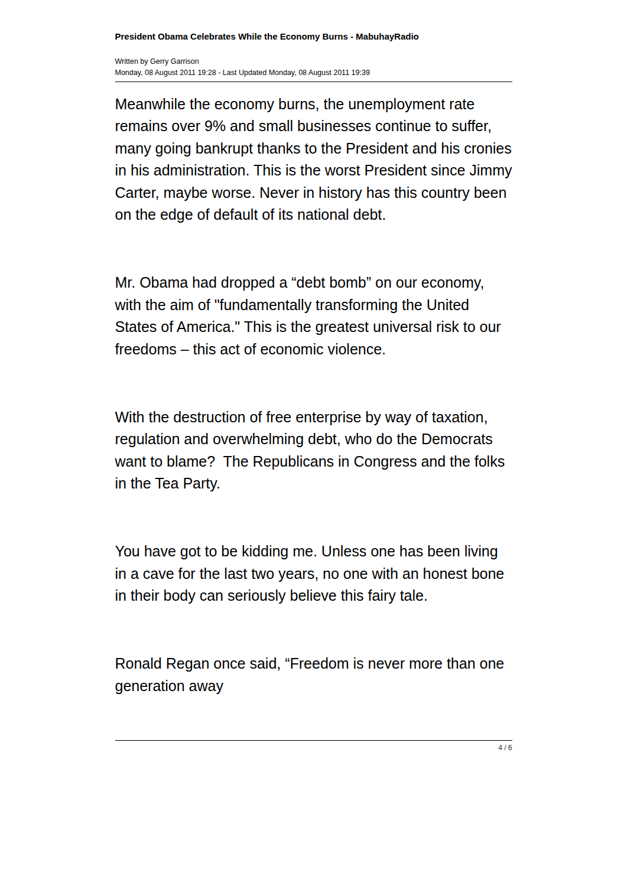President Obama Celebrates While the Economy Burns - MabuhayRadio
Written by Gerry Garrison
Monday, 08 August 2011 19:28 - Last Updated Monday, 08 August 2011 19:39
Meanwhile the economy burns, the unemployment rate remains over 9% and small businesses continue to suffer, many going bankrupt thanks to the President and his cronies in his administration. This is the worst President since Jimmy Carter, maybe worse. Never in history has this country been on the edge of default of its national debt.
Mr. Obama had dropped a “debt bomb” on our economy, with the aim of "fundamentally transforming the United States of America." This is the greatest universal risk to our freedoms – this act of economic violence.
With the destruction of free enterprise by way of taxation, regulation and overwhelming debt, who do the Democrats want to blame? The Republicans in Congress and the folks in the Tea Party.
You have got to be kidding me. Unless one has been living in a cave for the last two years, no one with an honest bone in their body can seriously believe this fairy tale.
Ronald Regan once said, “Freedom is never more than one generation away
4 / 6